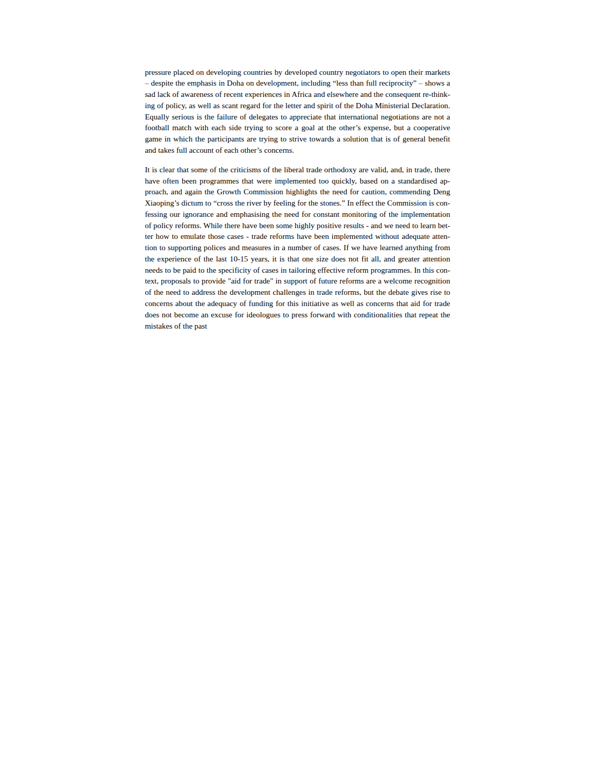pressure placed on developing countries by developed country negotiators to open their markets – despite the emphasis in Doha on development, including “less than full reciprocity” – shows a sad lack of awareness of recent experiences in Africa and elsewhere and the consequent re-thinking of policy, as well as scant regard for the letter and spirit of the Doha Ministerial Declaration. Equally serious is the failure of delegates to appreciate that international negotiations are not a football match with each side trying to score a goal at the other’s expense, but a cooperative game in which the participants are trying to strive towards a solution that is of general benefit and takes full account of each other’s concerns.
It is clear that some of the criticisms of the liberal trade orthodoxy are valid, and, in trade, there have often been programmes that were implemented too quickly, based on a standardised approach, and again the Growth Commission highlights the need for caution, commending Deng Xiaoping’s dictum to “cross the river by feeling for the stones.” In effect the Commission is confessing our ignorance and emphasising the need for constant monitoring of the implementation of policy reforms. While there have been some highly positive results - and we need to learn better how to emulate those cases - trade reforms have been implemented without adequate attention to supporting polices and measures in a number of cases. If we have learned anything from the experience of the last 10-15 years, it is that one size does not fit all, and greater attention needs to be paid to the specificity of cases in tailoring effective reform programmes. In this context, proposals to provide "aid for trade" in support of future reforms are a welcome recognition of the need to address the development challenges in trade reforms, but the debate gives rise to concerns about the adequacy of funding for this initiative as well as concerns that aid for trade does not become an excuse for ideologues to press forward with conditionalities that repeat the mistakes of the past